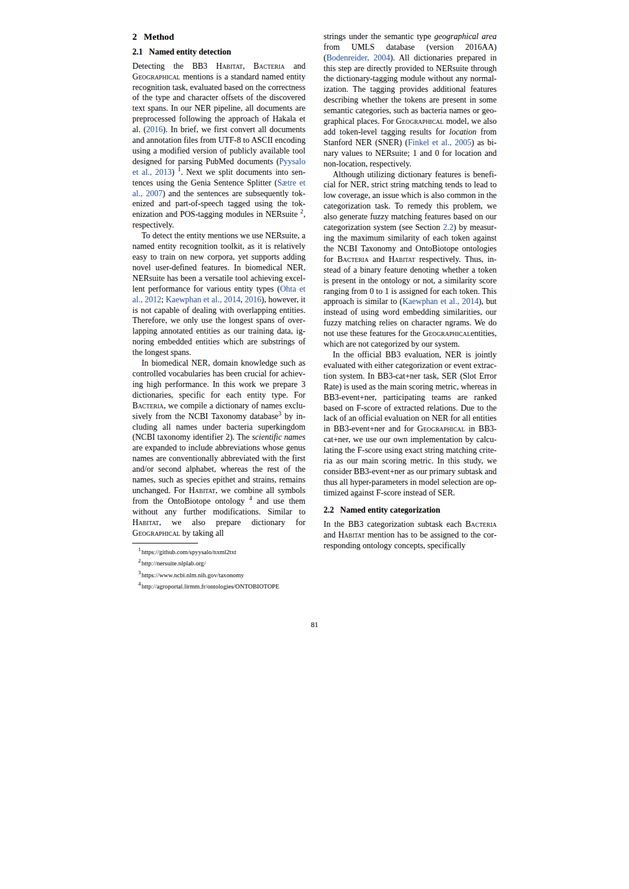2 Method
2.1 Named entity detection
Detecting the BB3 Habitat, Bacteria and Geographical mentions is a standard named entity recognition task, evaluated based on the correctness of the type and character offsets of the discovered text spans. In our NER pipeline, all documents are preprocessed following the approach of Hakala et al. (2016). In brief, we first convert all documents and annotation files from UTF-8 to ASCII encoding using a modified version of publicly available tool designed for parsing PubMed documents (Pyysalo et al., 2013) 1. Next we split documents into sentences using the Genia Sentence Splitter (Sætre et al., 2007) and the sentences are subsequently tokenized and part-of-speech tagged using the tokenization and POS-tagging modules in NERsuite 2, respectively.
To detect the entity mentions we use NERsuite, a named entity recognition toolkit, as it is relatively easy to train on new corpora, yet supports adding novel user-defined features. In biomedical NER, NERsuite has been a versatile tool achieving excellent performance for various entity types (Ohta et al., 2012; Kaewphan et al., 2014, 2016), however, it is not capable of dealing with overlapping entities. Therefore, we only use the longest spans of overlapping annotated entities as our training data, ignoring embedded entities which are substrings of the longest spans.
In biomedical NER, domain knowledge such as controlled vocabularies has been crucial for achieving high performance. In this work we prepare 3 dictionaries, specific for each entity type. For Bacteria, we compile a dictionary of names exclusively from the NCBI Taxonomy database3 by including all names under bacteria superkingdom (NCBI taxonomy identifier 2). The scientific names are expanded to include abbreviations whose genus names are conventionally abbreviated with the first and/or second alphabet, whereas the rest of the names, such as species epithet and strains, remains unchanged. For Habitat, we combine all symbols from the OntoBiotope ontology 4 and use them without any further modifications. Similar to Habitat, we also prepare dictionary for Geographical by taking all
1https://github.com/spyysalo/nxml2txt
2http://nersuite.nlplab.org/
3https://www.ncbi.nlm.nih.gov/taxonomy
4http://agroportal.lirmm.fr/ontologies/ONTOBIOTOPE
strings under the semantic type geographical area from UMLS database (version 2016AA) (Bodenreider, 2004). All dictionaries prepared in this step are directly provided to NERsuite through the dictionary-tagging module without any normalization. The tagging provides additional features describing whether the tokens are present in some semantic categories, such as bacteria names or geographical places. For Geographical model, we also add token-level tagging results for location from Stanford NER (SNER) (Finkel et al., 2005) as binary values to NERsuite; 1 and 0 for location and non-location, respectively.
Although utilizing dictionary features is beneficial for NER, strict string matching tends to lead to low coverage, an issue which is also common in the categorization task. To remedy this problem, we also generate fuzzy matching features based on our categorization system (see Section 2.2) by measuring the maximum similarity of each token against the NCBI Taxonomy and OntoBiotope ontologies for Bacteria and Habitat respectively. Thus, instead of a binary feature denoting whether a token is present in the ontology or not, a similarity score ranging from 0 to 1 is assigned for each token. This approach is similar to (Kaewphan et al., 2014), but instead of using word embedding similarities, our fuzzy matching relies on character ngrams. We do not use these features for the Geographicalentities, which are not categorized by our system.
In the official BB3 evaluation, NER is jointly evaluated with either categorization or event extraction system. In BB3-cat+ner task, SER (Slot Error Rate) is used as the main scoring metric, whereas in BB3-event+ner, participating teams are ranked based on F-score of extracted relations. Due to the lack of an official evaluation on NER for all entities in BB3-event+ner and for Geographical in BB3-cat+ner, we use our own implementation by calculating the F-score using exact string matching criteria as our main scoring metric. In this study, we consider BB3-event+ner as our primary subtask and thus all hyper-parameters in model selection are optimized against F-score instead of SER.
2.2 Named entity categorization
In the BB3 categorization subtask each Bacteria and Habitat mention has to be assigned to the corresponding ontology concepts, specifically
81